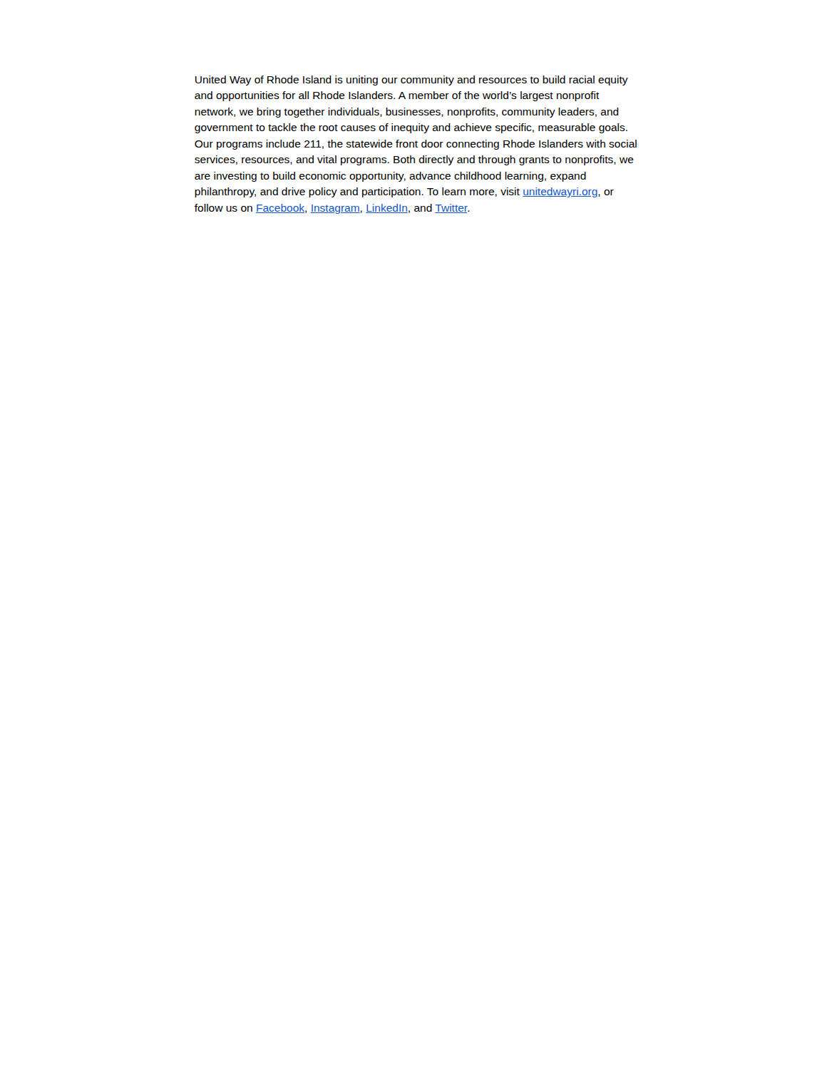United Way of Rhode Island is uniting our community and resources to build racial equity and opportunities for all Rhode Islanders. A member of the world’s largest nonprofit network, we bring together individuals, businesses, nonprofits, community leaders, and government to tackle the root causes of inequity and achieve specific, measurable goals. Our programs include 211, the statewide front door connecting Rhode Islanders with social services, resources, and vital programs. Both directly and through grants to nonprofits, we are investing to build economic opportunity, advance childhood learning, expand philanthropy, and drive policy and participation. To learn more, visit unitedwayri.org, or follow us on Facebook, Instagram, LinkedIn, and Twitter.